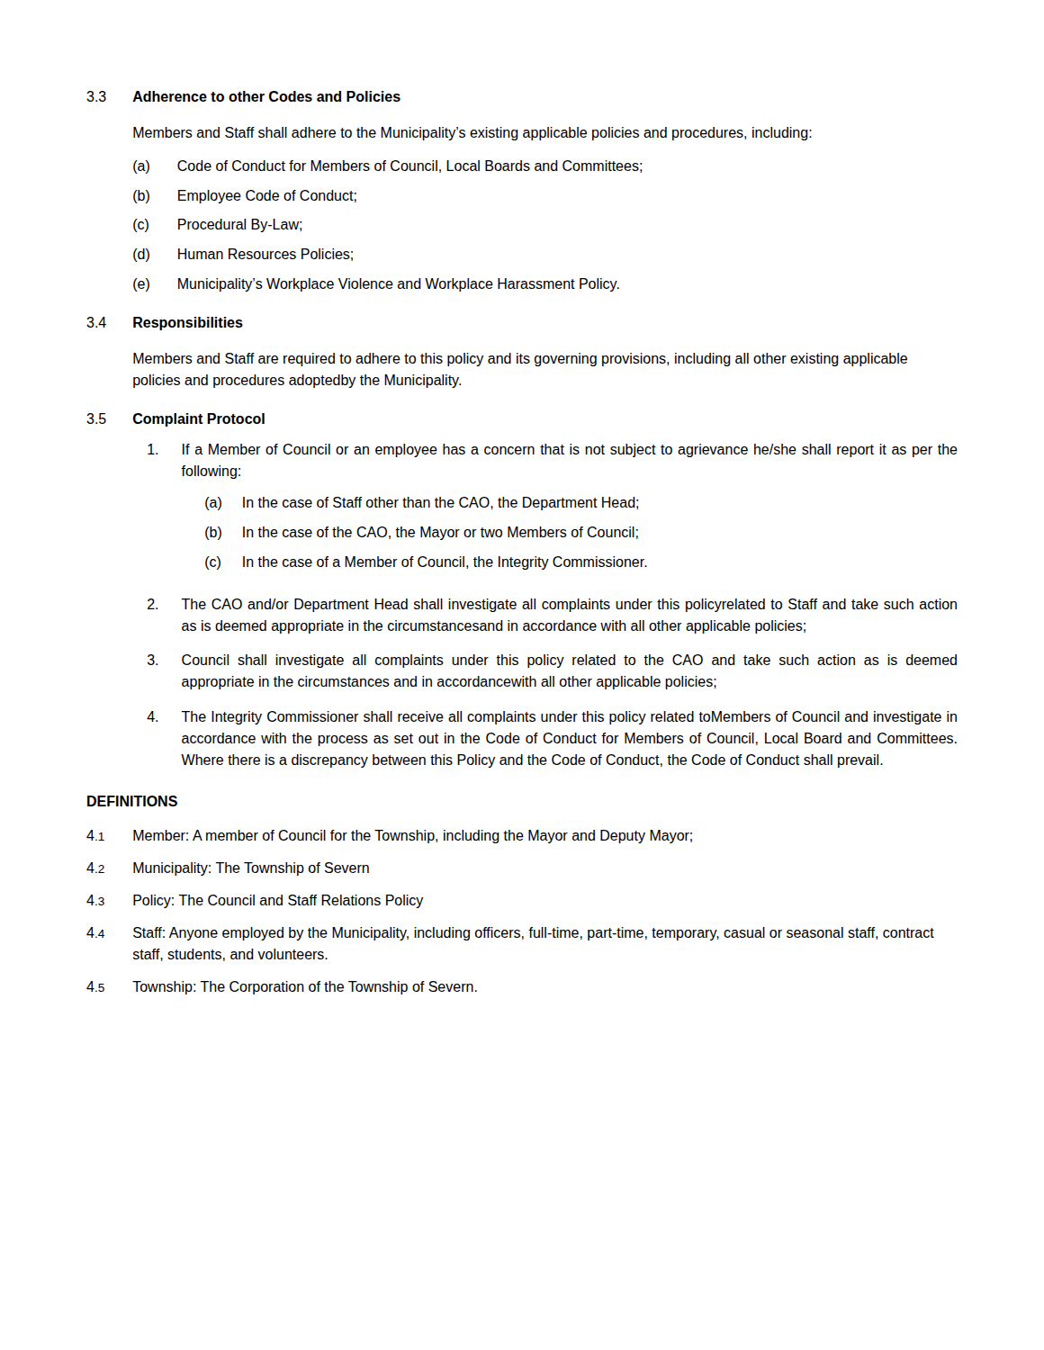3.3 Adherence to other Codes and Policies
Members and Staff shall adhere to the Municipality’s existing applicable policies and procedures, including:
(a) Code of Conduct for Members of Council, Local Boards and Committees;
(b) Employee Code of Conduct;
(c) Procedural By-Law;
(d) Human Resources Policies;
(e) Municipality’s Workplace Violence and Workplace Harassment Policy.
3.4 Responsibilities
Members and Staff are required to adhere to this policy and its governing provisions, including all other existing applicable policies and procedures adoptedby the Municipality.
3.5 Complaint Protocol
1. If a Member of Council or an employee has a concern that is not subject to agrievance he/she shall report it as per the following:
(a) In the case of Staff other than the CAO, the Department Head;
(b) In the case of the CAO, the Mayor or two Members of Council;
(c) In the case of a Member of Council, the Integrity Commissioner.
2. The CAO and/or Department Head shall investigate all complaints under this policyrelated to Staff and take such action as is deemed appropriate in the circumstancesand in accordance with all other applicable policies;
3. Council shall investigate all complaints under this policy related to the CAO and take such action as is deemed appropriate in the circumstances and in accordancewith all other applicable policies;
4. The Integrity Commissioner shall receive all complaints under this policy related toMembers of Council and investigate in accordance with the process as set out in the Code of Conduct for Members of Council, Local Board and Committees. Where there is a discrepancy between this Policy and the Code of Conduct, the Code of Conduct shall prevail.
DEFINITIONS
4.1 Member: A member of Council for the Township, including the Mayor and Deputy Mayor;
4.2 Municipality: The Township of Severn
4.3 Policy: The Council and Staff Relations Policy
4.4 Staff: Anyone employed by the Municipality, including officers, full-time, part-time, temporary, casual or seasonal staff, contract staff, students, and volunteers.
4.5 Township: The Corporation of the Township of Severn.